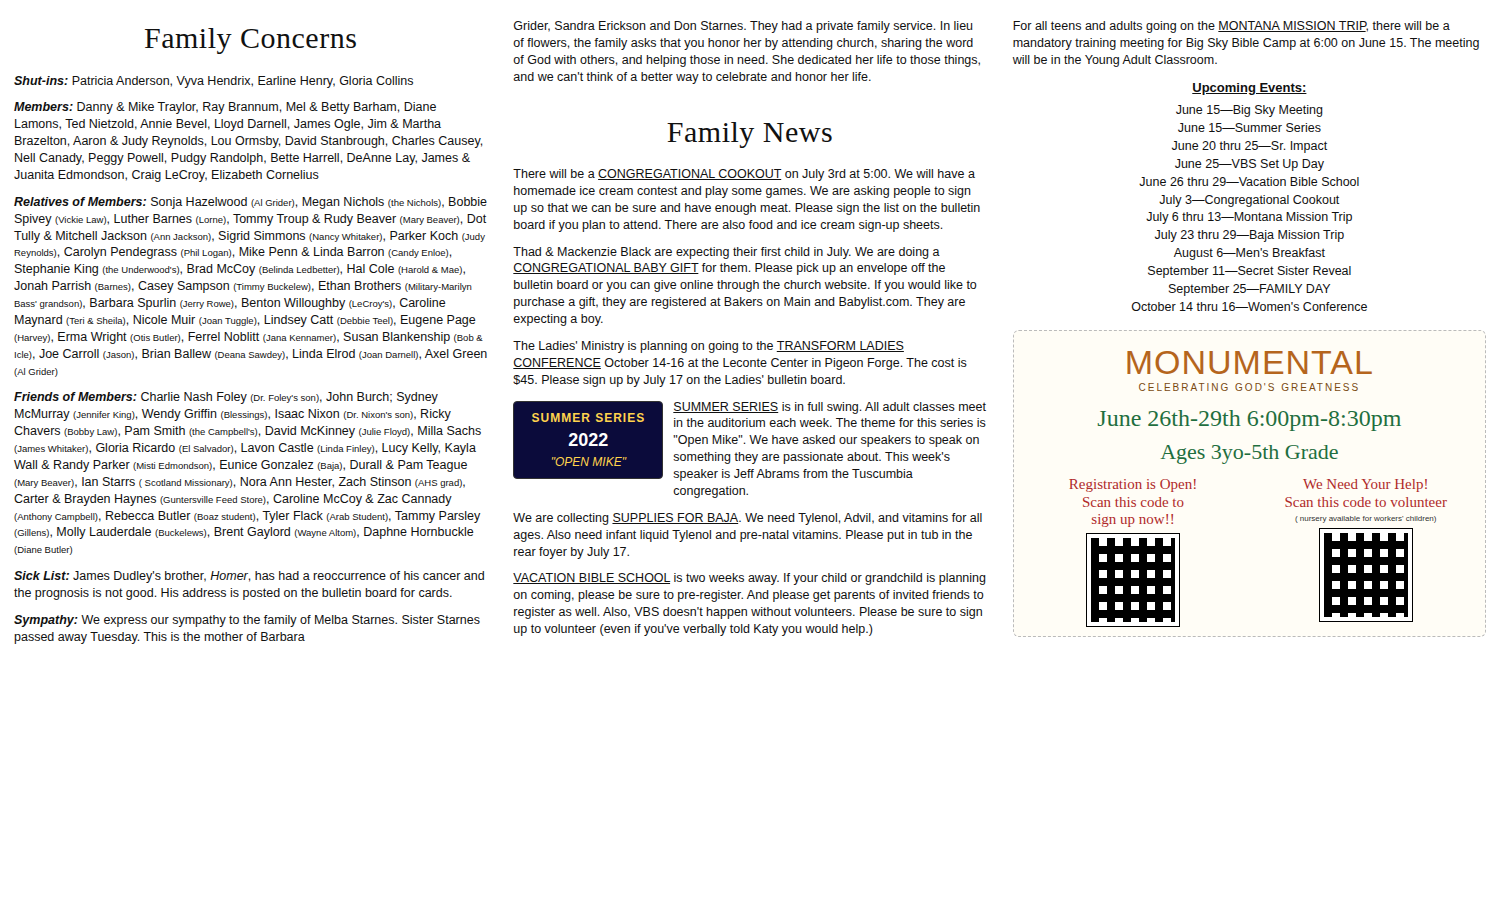Family Concerns
Shut-ins: Patricia Anderson, Vyva Hendrix, Earline Henry, Gloria Collins
Members: Danny & Mike Traylor, Ray Brannum, Mel & Betty Barham, Diane Lamons, Ted Nietzold, Annie Bevel, Lloyd Darnell, James Ogle, Jim & Martha Brazelton, Aaron & Judy Reynolds, Lou Ormsby, David Stanbrough, Charles Causey, Nell Canady, Peggy Powell, Pudgy Randolph, Bette Harrell, DeAnne Lay, James & Juanita Edmondson, Craig LeCroy, Elizabeth Cornelius
Relatives of Members: Sonja Hazelwood (Al Grider), Megan Nichols (the Nichols), Bobbie Spivey (Vickie Law), Luther Barnes (Lorne), Tommy Troup & Rudy Beaver (Mary Beaver), Dot Tully & Mitchell Jackson (Ann Jackson), Sigrid Simmons (Nancy Whitaker), Parker Koch (Judy Reynolds), Carolyn Pendegrass (Phil Logan), Mike Penn & Linda Barron (Candy Enloe), Stephanie King (the Underwood's), Brad McCoy (Belinda Ledbetter), Hal Cole (Harold & Mae), Jonah Parrish (Barnes), Casey Sampson (Timmy Buckelew), Ethan Brothers (Military-Marilyn Bass' grandson), Barbara Spurlin (Jerry Rowe), Benton Willoughby (LeCroy's), Caroline Maynard (Teri & Sheila), Nicole Muir (Joan Tuggle), Lindsey Catt (Debbie Teel), Eugene Page (Harvey), Erma Wright (Otis Butler), Ferrel Noblitt (Jana Kennamer), Susan Blankenship (Bob & Icle), Joe Carroll (Jason), Brian Ballew (Deana Sawdey), Linda Elrod (Joan Darnell), Axel Green (Al Grider)
Friends of Members: Charlie Nash Foley (Dr. Foley's son), John Burch; Sydney McMurray (Jennifer King), Wendy Griffin (Blessings), Isaac Nixon (Dr. Nixon's son), Ricky Chavers (Bobby Law), Pam Smith (the Campbell's), David McKinney (Julie Floyd), Milla Sachs (James Whitaker), Gloria Ricardo (El Salvador), Lavon Castle (Linda Finley), Lucy Kelly, Kayla Wall & Randy Parker (Misti Edmondson), Eunice Gonzalez (Baja), Durall & Pam Teague (Mary Beaver), Ian Starrs ( Scotland Missionary), Nora Ann Hester, Zach Stinson (AHS grad), Carter & Brayden Haynes (Guntersville Feed Store), Caroline McCoy & Zac Cannady (Anthony Campbell), Rebecca Butler (Boaz student), Tyler Flack (Arab Student), Tammy Parsley (Gillens), Molly Lauderdale (Buckelews), Brent Gaylord (Wayne Altom), Daphne Hornbuckle (Diane Butler)
Sick List: James Dudley's brother, Homer, has had a reoccurrence of his cancer and the prognosis is not good. His address is posted on the bulletin board for cards.
Sympathy: We express our sympathy to the family of Melba Starnes. Sister Starnes passed away Tuesday. This is the mother of Barbara
Grider, Sandra Erickson and Don Starnes. They had a private family service. In lieu of flowers, the family asks that you honor her by attending church, sharing the word of God with others, and helping those in need. She dedicated her life to those things, and we can't think of a better way to celebrate and honor her life.
Family News
There will be a CONGREGATIONAL COOKOUT on July 3rd at 5:00. We will have a homemade ice cream contest and play some games. We are asking people to sign up so that we can be sure and have enough meat. Please sign the list on the bulletin board if you plan to attend. There are also food and ice cream sign-up sheets.
Thad & Mackenzie Black are expecting their first child in July. We are doing a CONGREGATIONAL BABY GIFT for them. Please pick up an envelope off the bulletin board or you can give online through the church website. If you would like to purchase a gift, they are registered at Bakers on Main and Babylist.com. They are expecting a boy.
The Ladies' Ministry is planning on going to the TRANSFORM LADIES CONFERENCE October 14-16 at the Leconte Center in Pigeon Forge. The cost is $45. Please sign up by July 17 on the Ladies' bulletin board.
SUMMER SERIES
2022
"OPEN MIKE"
SUMMER SERIES is in full swing. All adult classes meet in the auditorium each week. The theme for this series is "Open Mike". We have asked our speakers to speak on something they are passionate about. This week's speaker is Jeff Abrams from the Tuscumbia congregation.
We are collecting SUPPLIES FOR BAJA. We need Tylenol, Advil, and vitamins for all ages. Also need infant liquid Tylenol and pre-natal vitamins. Please put in tub in the rear foyer by July 17.
VACATION BIBLE SCHOOL is two weeks away. If your child or grandchild is planning on coming, please be sure to pre-register. And please get parents of invited friends to register as well. Also, VBS doesn't happen without volunteers. Please be sure to sign up to volunteer (even if you've verbally told Katy you would help.)
For all teens and adults going on the MONTANA MISSION TRIP, there will be a mandatory training meeting for Big Sky Bible Camp at 6:00 on June 15. The meeting will be in the Young Adult Classroom.
Upcoming Events:
June 15—Big Sky Meeting
June 15—Summer Series
June 20 thru 25—Sr. Impact
June 25—VBS Set Up Day
June 26 thru 29—Vacation Bible School
July 3—Congregational Cookout
July 6 thru 13—Montana Mission Trip
July 23 thru 29—Baja Mission Trip
August 6—Men's Breakfast
September 11—Secret Sister Reveal
September 25—FAMILY DAY
October 14 thru 16—Women's Conference
MONUMENTAL
CELEBRATING GOD'S GREATNESS
June 26th-29th 6:00pm-8:30pm
Ages 3yo-5th Grade
Registration is Open!
Scan this code to
sign up now!!
We Need Your Help!
Scan this code to volunteer ( nursery available for workers' children)